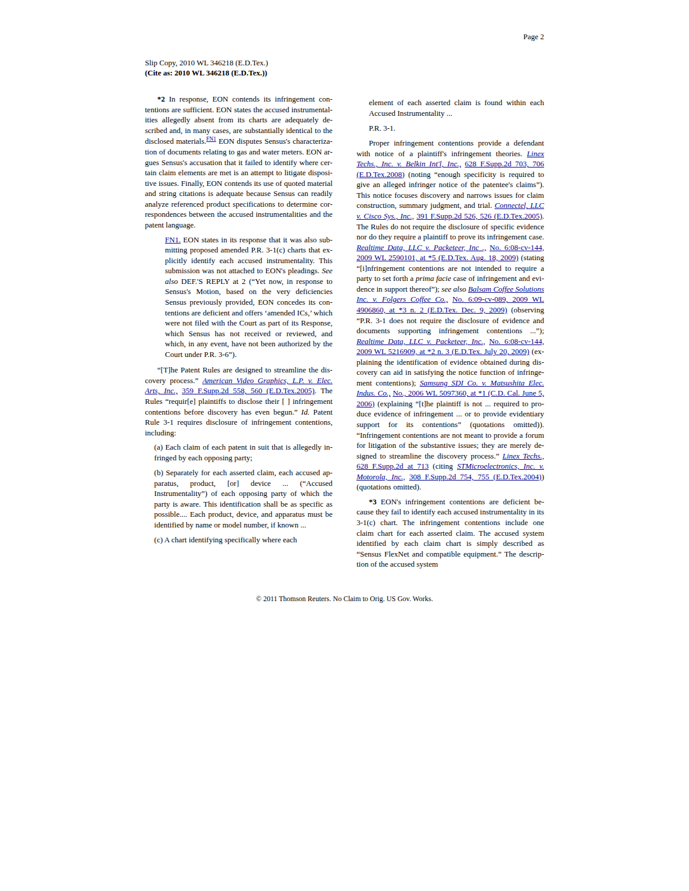Page 2
Slip Copy, 2010 WL 346218 (E.D.Tex.)
(Cite as: 2010 WL 346218 (E.D.Tex.))
*2 In response, EON contends its infringement contentions are sufficient. EON states the accused instrumentalities allegedly absent from its charts are adequately described and, in many cases, are substantially identical to the disclosed materials.FN1 EON disputes Sensus's characterization of documents relating to gas and water meters. EON argues Sensus's accusation that it failed to identify where certain claim elements are met is an attempt to litigate dispositive issues. Finally, EON contends its use of quoted material and string citations is adequate because Sensus can readily analyze referenced product specifications to determine correspondences between the accused instrumentalities and the patent language.
FN1. EON states in its response that it was also submitting proposed amended P.R. 3-1(c) charts that explicitly identify each accused instrumentality. This submission was not attached to EON's pleadings. See also DEF.'S REPLY at 2 (“Yet now, in response to Sensus's Motion, based on the very deficiencies Sensus previously provided, EON concedes its contentions are deficient and offers ‘amended ICs,’ which were not filed with the Court as part of its Response, which Sensus has not received or reviewed, and which, in any event, have not been authorized by the Court under P.R. 3-6”).
“[T]he Patent Rules are designed to streamline the discovery process.” American Video Graphics, L.P. v. Elec. Arts, Inc., 359 F.Supp.2d 558, 560 (E.D.Tex.2005). The Rules “requir[e] plaintiffs to disclose their [ ] infringement contentions before discovery has even begun.” Id. Patent Rule 3-1 requires disclosure of infringement contentions, including:
(a) Each claim of each patent in suit that is allegedly infringed by each opposing party;
(b) Separately for each asserted claim, each accused apparatus, product, [or] device ... (“Accused Instrumentality”) of each opposing party of which the party is aware. This identification shall be as specific as possible.... Each product, device, and apparatus must be identified by name or model number, if known ...
(c) A chart identifying specifically where each
element of each asserted claim is found within each Accused Instrumentality ...
P.R. 3-1.
Proper infringement contentions provide a defendant with notice of a plaintiff's infringement theories. Linex Techs., Inc. v. Belkin Int'l, Inc., 628 F.Supp.2d 703, 706 (E.D.Tex.2008) (noting “enough specificity is required to give an alleged infringer notice of the patentee's claims”). This notice focuses discovery and narrows issues for claim construction, summary judgment, and trial. Connectel, LLC v. Cisco Sys., Inc., 391 F.Supp.2d 526, 526 (E.D.Tex.2005). The Rules do not require the disclosure of specific evidence nor do they require a plaintiff to prove its infringement case. Realtime Data, LLC v. Packeteer, Inc ., No. 6:08-cv-144, 2009 WL 2590101, at *5 (E.D.Tex. Aug. 18, 2009) (stating “[i]nfringement contentions are not intended to require a party to set forth a prima facie case of infringement and evidence in support thereof”); see also Balsam Coffee Solutions Inc. v. Folgers Coffee Co., No. 6:09-cv-089, 2009 WL 4906860, at *3 n. 2 (E.D.Tex. Dec. 9, 2009) (observing “P.R. 3-1 does not require the disclosure of evidence and documents supporting infringement contentions ...”); Realtime Data, LLC v. Packeteer, Inc., No. 6:08-cv-144, 2009 WL 5216909, at *2 n. 3 (E.D.Tex. July 20, 2009) (explaining the identification of evidence obtained during discovery can aid in satisfying the notice function of infringement contentions); Samsung SDI Co. v. Matsushita Elec. Indus. Co., No., 2006 WL 5097360, at *1 (C.D. Cal. June 5, 2006) (explaining “[t]he plaintiff is not ... required to produce evidence of infringement ... or to provide evidentiary support for its contentions” (quotations omitted)). “Infringement contentions are not meant to provide a forum for litigation of the substantive issues; they are merely designed to streamline the discovery process.” Linex Techs., 628 F.Supp.2d at 713 (citing STMicroelectronics, Inc. v. Motorola, Inc., 308 F.Supp.2d 754, 755 (E.D.Tex.2004)) (quotations omitted).
*3 EON's infringement contentions are deficient because they fail to identify each accused instrumentality in its 3-1(c) chart. The infringement contentions include one claim chart for each asserted claim. The accused system identified by each claim chart is simply described as “Sensus FlexNet and compatible equipment.” The description of the accused system
© 2011 Thomson Reuters. No Claim to Orig. US Gov. Works.